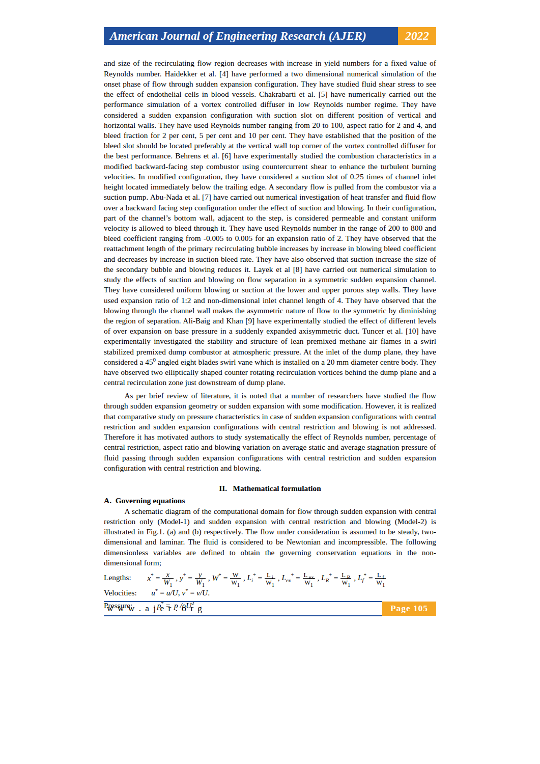American Journal of Engineering Research (AJER)
2022
and size of the recirculating flow region decreases with increase in yield numbers for a fixed value of Reynolds number. Haidekker et al. [4] have performed a two dimensional numerical simulation of the onset phase of flow through sudden expansion configuration. They have studied fluid shear stress to see the effect of endothelial cells in blood vessels. Chakrabarti et al. [5] have numerically carried out the performance simulation of a vortex controlled diffuser in low Reynolds number regime. They have considered a sudden expansion configuration with suction slot on different position of vertical and horizontal walls. They have used Reynolds number ranging from 20 to 100, aspect ratio for 2 and 4, and bleed fraction for 2 per cent, 5 per cent and 10 per cent. They have established that the position of the bleed slot should be located preferably at the vertical wall top corner of the vortex controlled diffuser for the best performance. Behrens et al. [6] have experimentally studied the combustion characteristics in a modified backward-facing step combustor using countercurrent shear to enhance the turbulent burning velocities. In modified configuration, they have considered a suction slot of 0.25 times of channel inlet height located immediately below the trailing edge. A secondary flow is pulled from the combustor via a suction pump. Abu-Nada et al. [7] have carried out numerical investigation of heat transfer and fluid flow over a backward facing step configuration under the effect of suction and blowing. In their configuration, part of the channel’s bottom wall, adjacent to the step, is considered permeable and constant uniform velocity is allowed to bleed through it. They have used Reynolds number in the range of 200 to 800 and bleed coefficient ranging from -0.005 to 0.005 for an expansion ratio of 2. They have observed that the reattachment length of the primary recirculating bubble increases by increase in blowing bleed coefficient and decreases by increase in suction bleed rate. They have also observed that suction increase the size of the secondary bubble and blowing reduces it. Layek et al [8] have carried out numerical simulation to study the effects of suction and blowing on flow separation in a symmetric sudden expansion channel. They have considered uniform blowing or suction at the lower and upper porous step walls. They have used expansion ratio of 1:2 and non-dimensional inlet channel length of 4. They have observed that the blowing through the channel wall makes the asymmetric nature of flow to the symmetric by diminishing the region of separation. Ali-Baig and Khan [9] have experimentally studied the effect of different levels of over expansion on base pressure in a suddenly expanded axisymmetric duct. Tuncer et al. [10] have experimentally investigated the stability and structure of lean premixed methane air flames in a swirl stabilized premixed dump combustor at atmospheric pressure. At the inlet of the dump plane, they have considered a 450 angled eight blades swirl vane which is installed on a 20 mm diameter centre body. They have observed two elliptically shaped counter rotating recirculation vortices behind the dump plane and a central recirculation zone just downstream of dump plane.
As per brief review of literature, it is noted that a number of researchers have studied the flow through sudden expansion geometry or sudden expansion with some modification. However, it is realized that comparative study on pressure characteristics in case of sudden expansion configurations with central restriction and sudden expansion configurations with central restriction and blowing is not addressed. Therefore it has motivated authors to study systematically the effect of Reynolds number, percentage of central restriction, aspect ratio and blowing variation on average static and average stagnation pressure of fluid passing through sudden expansion configurations with central restriction and sudden expansion configuration with central restriction and blowing.
II. Mathematical formulation
A. Governing equations
A schematic diagram of the computational domain for flow through sudden expansion with central restriction only (Model-1) and sudden expansion with central restriction and blowing (Model-2) is illustrated in Fig.1. (a) and (b) respectively. The flow under consideration is assumed to be steady, two-dimensional and laminar. The fluid is considered to be Newtonian and incompressible. The following dimensionless variables are defined to obtain the governing conservation equations in the non-dimensional form;
Lengths: x* = xW1 , y* = yW1 , W* = WW1 , Li* = L i W1 , Lex* = L ex W1 , LR* = L R W1 , Lf* = L f W1
Velocities: u* = u/U, v* = v/U.
Pressure: p* = p /ρU2
w w w . a j e r . o r g
Page 105